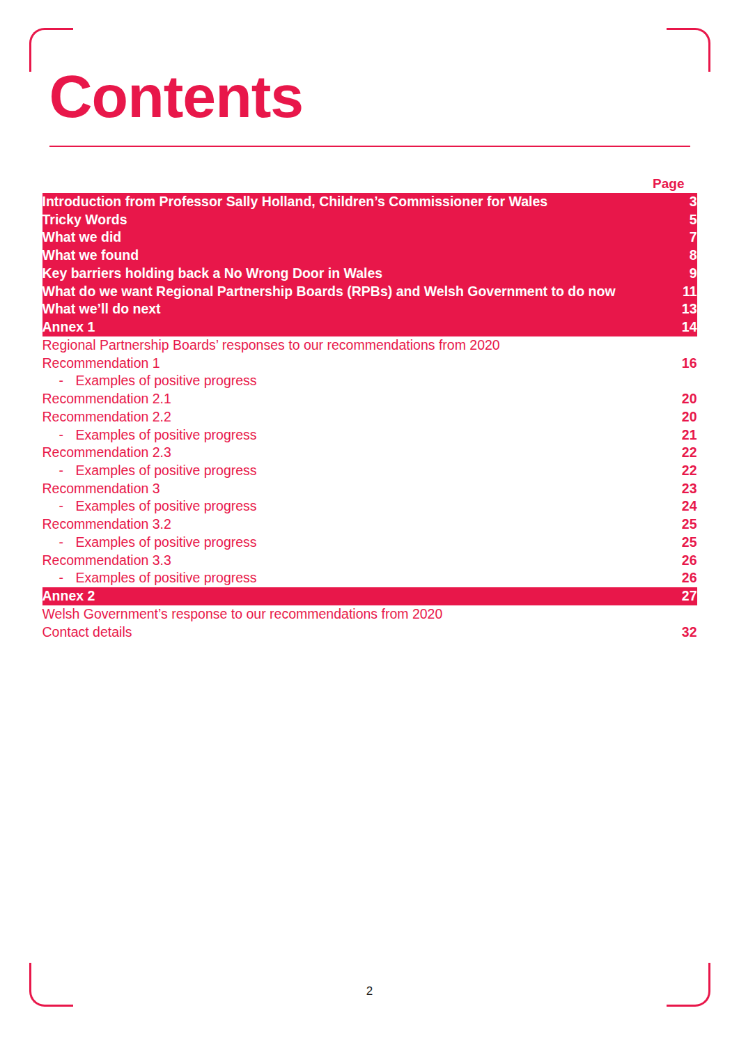Contents
Page
| Introduction from Professor Sally Holland, Children’s Commissioner for Wales | 3 |
| Tricky Words | 5 |
| What we did | 7 |
| What we found | 8 |
| Key barriers holding back a No Wrong Door in Wales | 9 |
| What do we want Regional Partnership Boards (RPBs) and Welsh Government to do now | 11 |
| What we’ll do next | 13 |
| Annex 1 | 14 |
| Regional Partnership Boards’ responses to our recommendations from 2020 | |
| Recommendation 1 | 16 |
| Examples of positive progress | |
| Recommendation 2.1 | 20 |
| Recommendation 2.2 | 20 |
| Examples of positive progress | 21 |
| Recommendation 2.3 | 22 |
| Examples of positive progress | 22 |
| Recommendation 3 | 23 |
| Examples of positive progress | 24 |
| Recommendation 3.2 | 25 |
| Examples of positive progress | 25 |
| Recommendation 3.3 | 26 |
| Examples of positive progress | 26 |
| Annex 2 | 27 |
| Welsh Government’s response to our recommendations from 2020 | |
| Contact details | 32 |
2